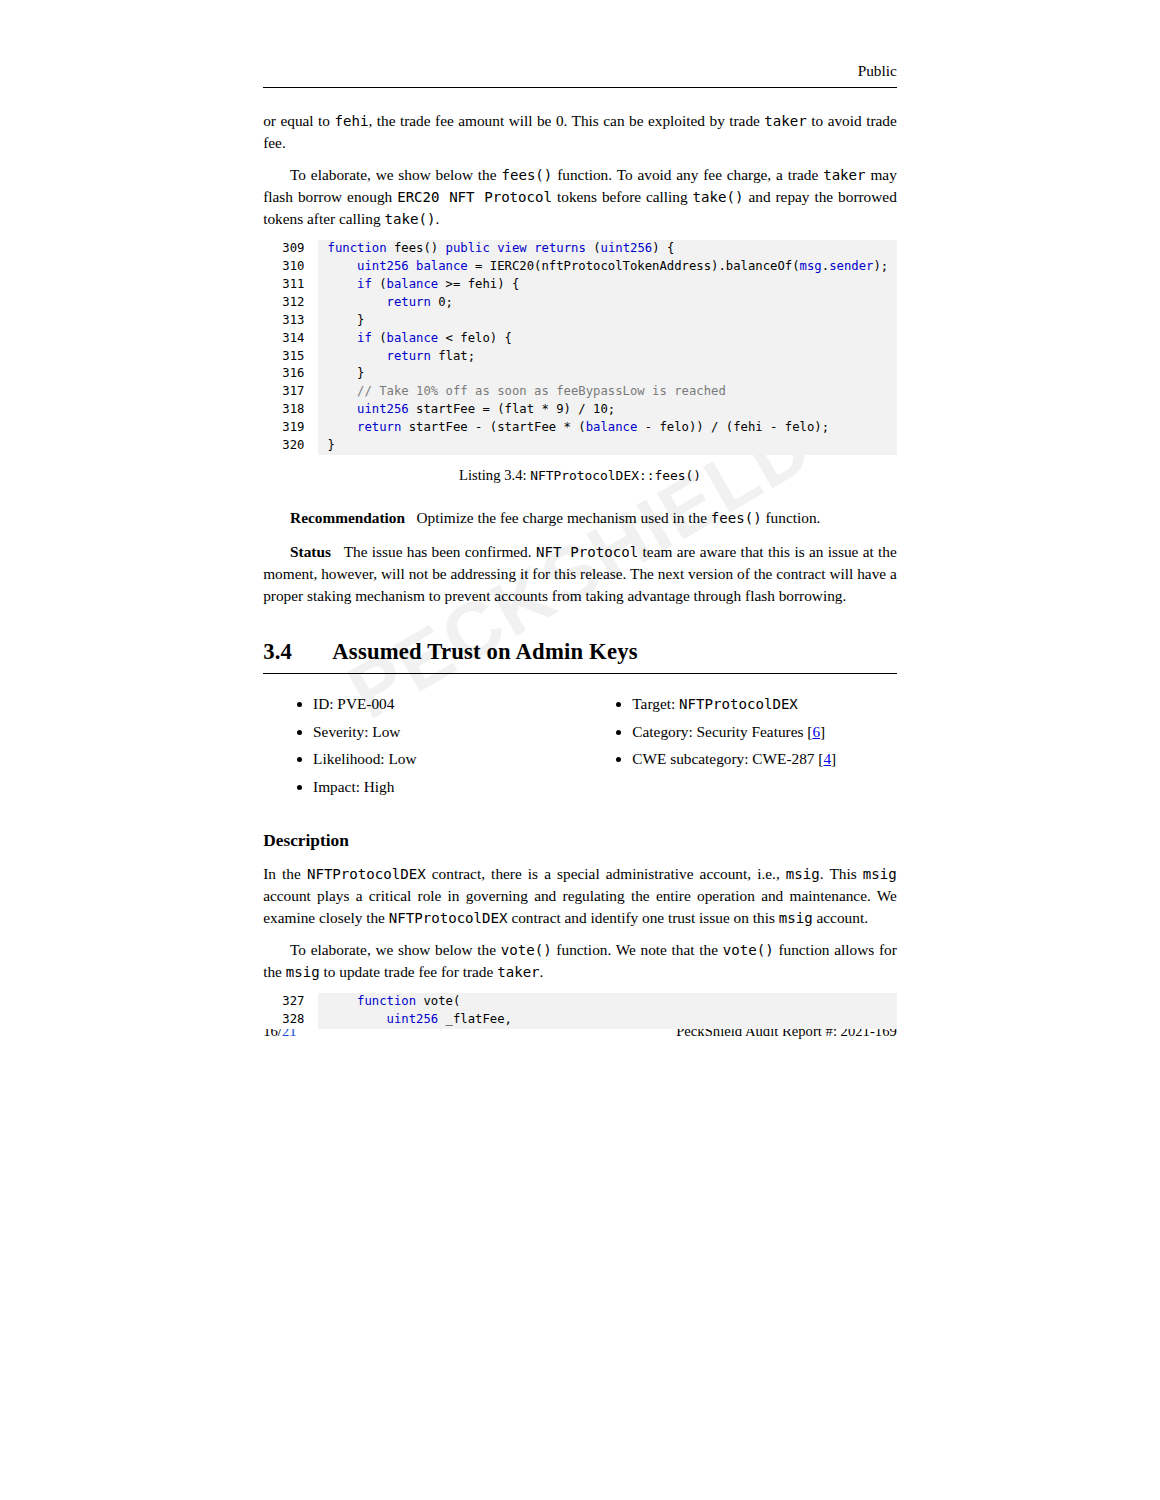PECKSHIELD
Public
or equal to fehi, the trade fee amount will be 0. This can be exploited by trade taker to avoid trade fee.
To elaborate, we show below the fees() function. To avoid any fee charge, a trade taker may flash borrow enough ERC20 NFT Protocol tokens before calling take() and repay the borrowed tokens after calling take().
| 309 | function fees() public view returns ( uint256 ) { |
| 310 | uint256 balance = IERC20(nftProtocolTokenAddress).balanceOf( msg . sender ); |
| 311 | if ( balance >= fehi) { |
| 312 | return 0; |
| 313 | } |
| 314 | if ( balance < felo) { |
| 315 | return flat; |
| 316 | } |
| 317 | // Take 10% off as soon as feeBypassLow is reached |
| 318 | uint256 startFee = (flat * 9) / 10; |
| 319 | return startFee - (startFee * ( balance - felo)) / (fehi - felo); |
| 320 | } |
Listing 3.4: NFTProtocolDEX::fees()
Recommendation Optimize the fee charge mechanism used in the fees() function.
Status The issue has been confirmed. NFT Protocol team are aware that this is an issue at the moment, however, will not be addressing it for this release. The next version of the contract will have a proper staking mechanism to prevent accounts from taking advantage through flash borrowing.
3.4 Assumed Trust on Admin Keys
ID: PVE-004
Severity: Low
Likelihood: Low
Impact: High
Target: NFTProtocolDEX
Category: Security Features [6]
CWE subcategory: CWE-287 [4]
Description
In the NFTProtocolDEX contract, there is a special administrative account, i.e., msig. This msig account plays a critical role in governing and regulating the entire operation and maintenance. We examine closely the NFTProtocolDEX contract and identify one trust issue on this msig account.
To elaborate, we show below the vote() function. We note that the vote() function allows for the msig to update trade fee for trade taker.
| 327 | function vote( |
| 328 | uint256 _flatFee, |
16/21
PeckShield Audit Report #: 2021-169